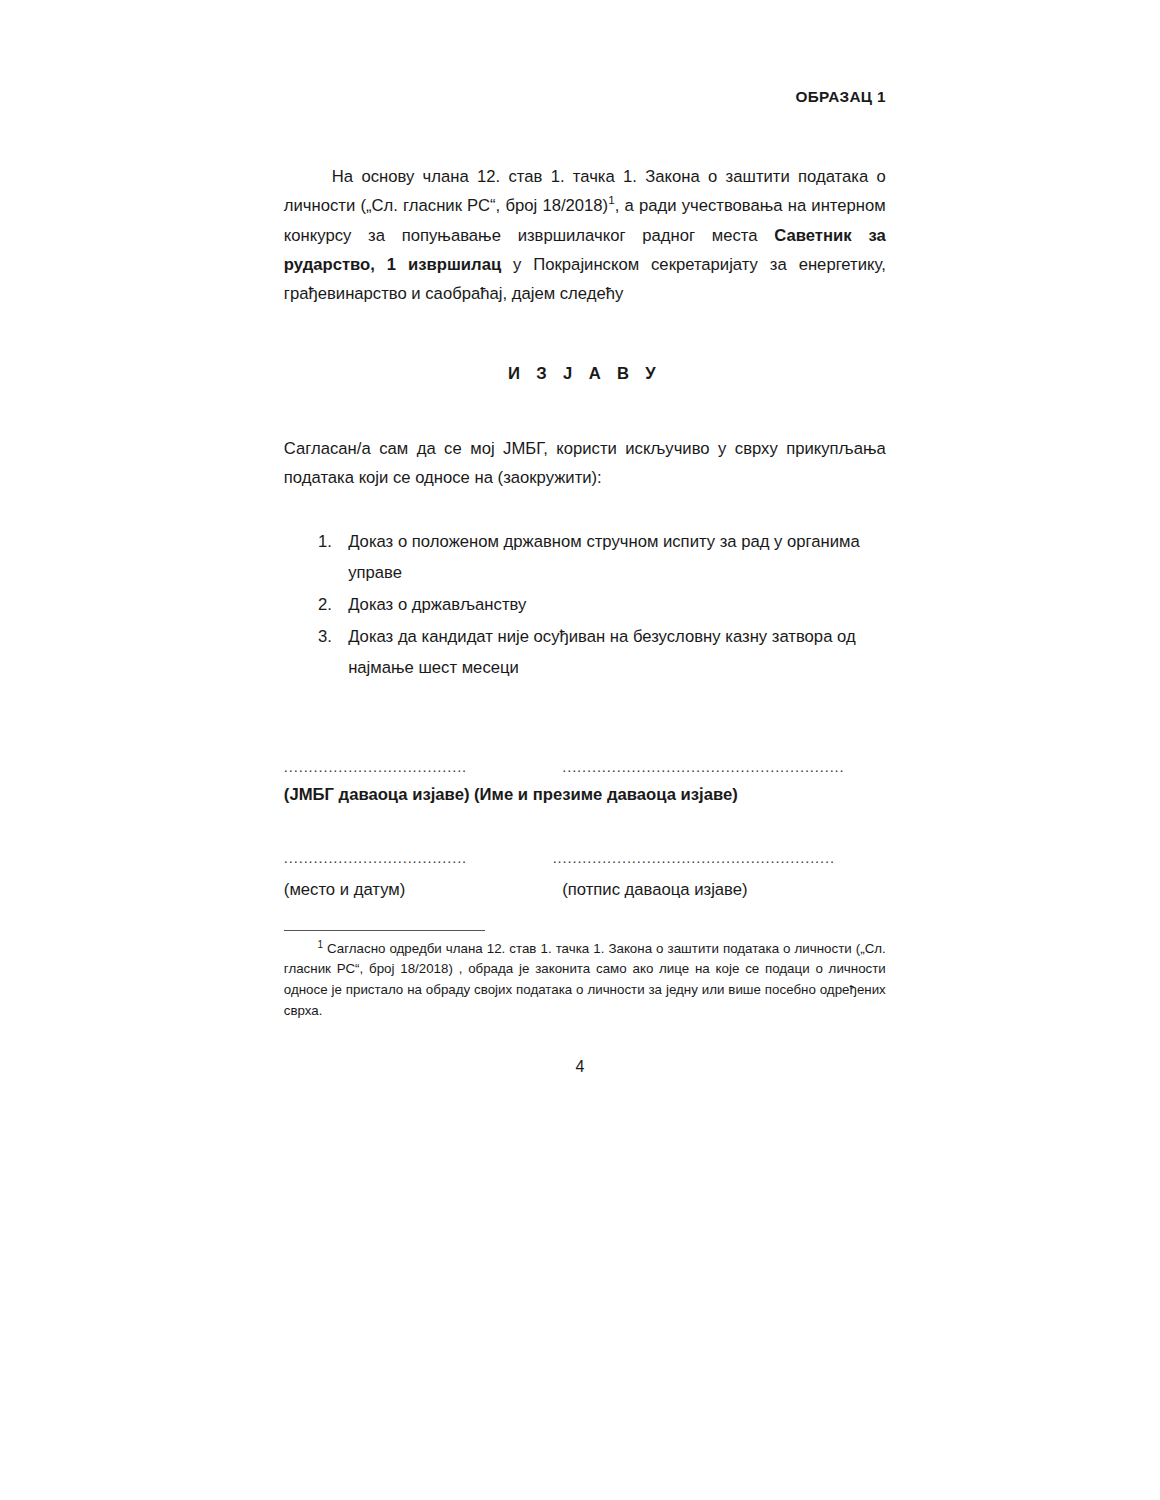ОБРАЗАЦ 1
На основу члана 12. став 1. тачка 1. Закона о заштити података о личности („Сл. гласник РС“, број 18/2018)1, а ради учествовања на интерном конкурсу за попуњавање извршилачког радног места Саветник за рударство, 1 извршилац у Покрајинском секретаријату за енергетику, грађевинарство и саобраћај, дајем следећу
И З Ј А В У
Сагласан/а сам да се мој ЈМБГ, користи искључиво у сврху прикупљања података који се односе на (заокружити):
Доказ о положеном државном стручном испиту за рад у органима управе
Доказ о држављанству
Доказ да кандидат није осуђиван на безусловну казну затвора од најмање шест месеци
.....................................
.........................................................
(ЈМБГ даваоца изјаве) (Име и презиме даваоца изјаве)
.....................................
.........................................................
(место и датум)
(потпис даваоца изјаве)
1 Сагласно одредби члана 12. став 1. тачка 1. Закона о заштити података о личности („Сл. гласник РС“, број 18/2018) , обрада је законита само ако лице на које се подаци о личности односе је пристало на обраду својих података о личности за једну или више посебно одређених сврха.
4